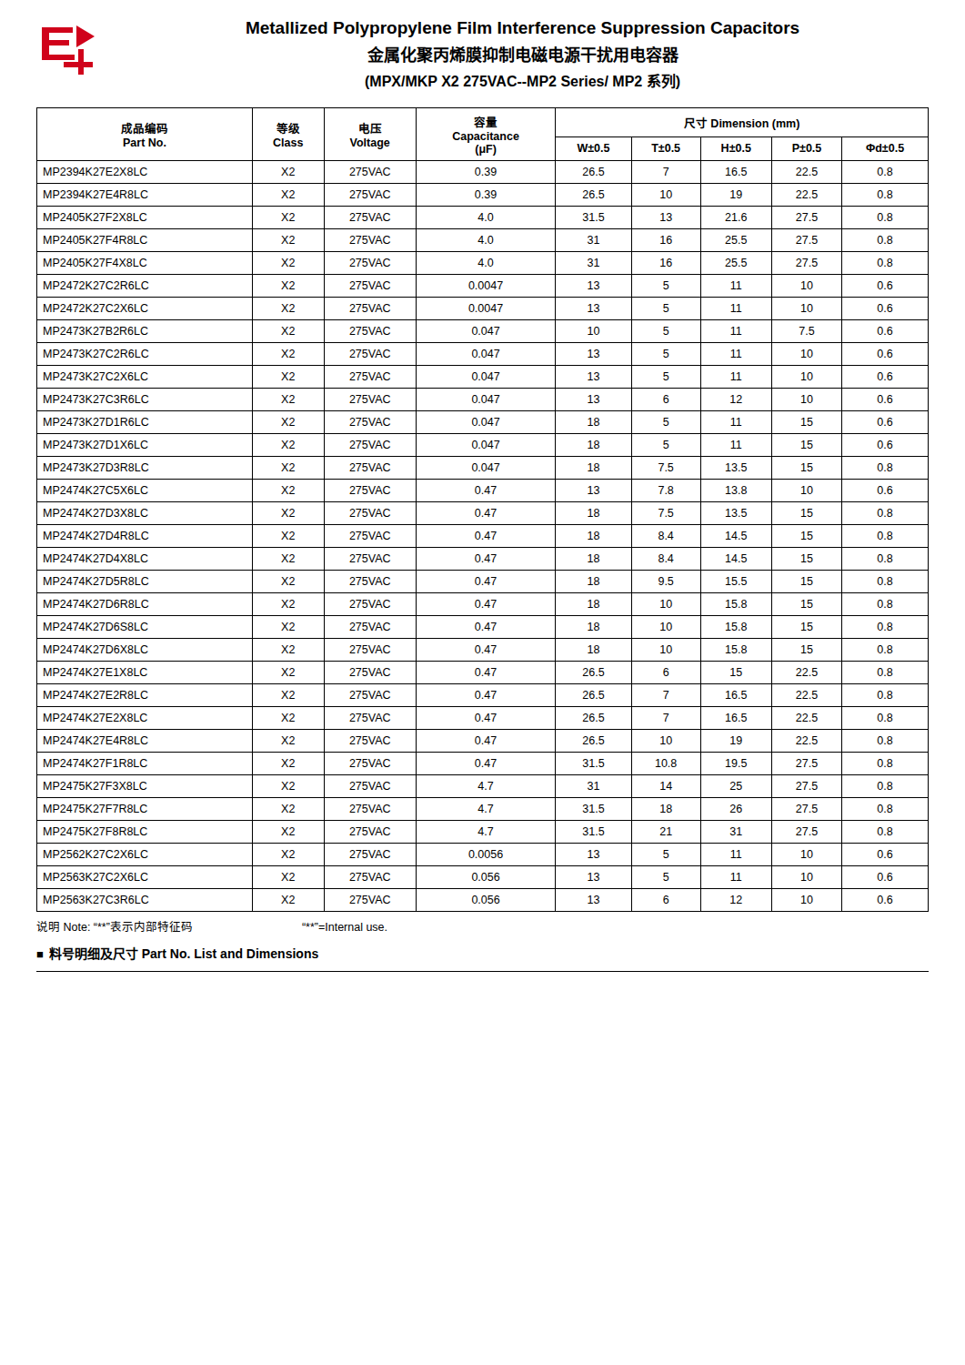Metallized Polypropylene Film Interference Suppression Capacitors
金属化聚丙烯膜抑制电磁电源干扰用电容器
(MPX/MKP X2 275VAC--MP2 Series/ MP2 系列)
| 成品编码 Part No. | 等级 Class | 电压 Voltage | 容量 Capacitance (μF) | 尺寸 Dimension (mm) |
| --- | --- | --- | --- | --- |
| W±0.5 | T±0.5 | H±0.5 | P±0.5 | Φd±0.5 |
| MP2394K27E2X8LC | X2 | 275VAC | 0.39 | 26.5 | 7 | 16.5 | 22.5 | 0.8 |
| MP2394K27E4R8LC | X2 | 275VAC | 0.39 | 26.5 | 10 | 19 | 22.5 | 0.8 |
| MP2405K27F2X8LC | X2 | 275VAC | 4.0 | 31.5 | 13 | 21.6 | 27.5 | 0.8 |
| MP2405K27F4R8LC | X2 | 275VAC | 4.0 | 31 | 16 | 25.5 | 27.5 | 0.8 |
| MP2405K27F4X8LC | X2 | 275VAC | 4.0 | 31 | 16 | 25.5 | 27.5 | 0.8 |
| MP2472K27C2R6LC | X2 | 275VAC | 0.0047 | 13 | 5 | 11 | 10 | 0.6 |
| MP2472K27C2X6LC | X2 | 275VAC | 0.0047 | 13 | 5 | 11 | 10 | 0.6 |
| MP2473K27B2R6LC | X2 | 275VAC | 0.047 | 10 | 5 | 11 | 7.5 | 0.6 |
| MP2473K27C2R6LC | X2 | 275VAC | 0.047 | 13 | 5 | 11 | 10 | 0.6 |
| MP2473K27C2X6LC | X2 | 275VAC | 0.047 | 13 | 5 | 11 | 10 | 0.6 |
| MP2473K27C3R6LC | X2 | 275VAC | 0.047 | 13 | 6 | 12 | 10 | 0.6 |
| MP2473K27D1R6LC | X2 | 275VAC | 0.047 | 18 | 5 | 11 | 15 | 0.6 |
| MP2473K27D1X6LC | X2 | 275VAC | 0.047 | 18 | 5 | 11 | 15 | 0.6 |
| MP2473K27D3R8LC | X2 | 275VAC | 0.047 | 18 | 7.5 | 13.5 | 15 | 0.8 |
| MP2474K27C5X6LC | X2 | 275VAC | 0.47 | 13 | 7.8 | 13.8 | 10 | 0.6 |
| MP2474K27D3X8LC | X2 | 275VAC | 0.47 | 18 | 7.5 | 13.5 | 15 | 0.8 |
| MP2474K27D4R8LC | X2 | 275VAC | 0.47 | 18 | 8.4 | 14.5 | 15 | 0.8 |
| MP2474K27D4X8LC | X2 | 275VAC | 0.47 | 18 | 8.4 | 14.5 | 15 | 0.8 |
| MP2474K27D5R8LC | X2 | 275VAC | 0.47 | 18 | 9.5 | 15.5 | 15 | 0.8 |
| MP2474K27D6R8LC | X2 | 275VAC | 0.47 | 18 | 10 | 15.8 | 15 | 0.8 |
| MP2474K27D6S8LC | X2 | 275VAC | 0.47 | 18 | 10 | 15.8 | 15 | 0.8 |
| MP2474K27D6X8LC | X2 | 275VAC | 0.47 | 18 | 10 | 15.8 | 15 | 0.8 |
| MP2474K27E1X8LC | X2 | 275VAC | 0.47 | 26.5 | 6 | 15 | 22.5 | 0.8 |
| MP2474K27E2R8LC | X2 | 275VAC | 0.47 | 26.5 | 7 | 16.5 | 22.5 | 0.8 |
| MP2474K27E2X8LC | X2 | 275VAC | 0.47 | 26.5 | 7 | 16.5 | 22.5 | 0.8 |
| MP2474K27E4R8LC | X2 | 275VAC | 0.47 | 26.5 | 10 | 19 | 22.5 | 0.8 |
| MP2474K27F1R8LC | X2 | 275VAC | 0.47 | 31.5 | 10.8 | 19.5 | 27.5 | 0.8 |
| MP2475K27F3X8LC | X2 | 275VAC | 4.7 | 31 | 14 | 25 | 27.5 | 0.8 |
| MP2475K27F7R8LC | X2 | 275VAC | 4.7 | 31.5 | 18 | 26 | 27.5 | 0.8 |
| MP2475K27F8R8LC | X2 | 275VAC | 4.7 | 31.5 | 21 | 31 | 27.5 | 0.8 |
| MP2562K27C2X6LC | X2 | 275VAC | 0.0056 | 13 | 5 | 11 | 10 | 0.6 |
| MP2563K27C2X6LC | X2 | 275VAC | 0.056 | 13 | 5 | 11 | 10 | 0.6 |
| MP2563K27C3R6LC | X2 | 275VAC | 0.056 | 13 | 6 | 12 | 10 | 0.6 |
说明 Note: “**”表示内部特征码 “**”=Internal use.
■料号明细及尺寸 Part No. List and Dimensions